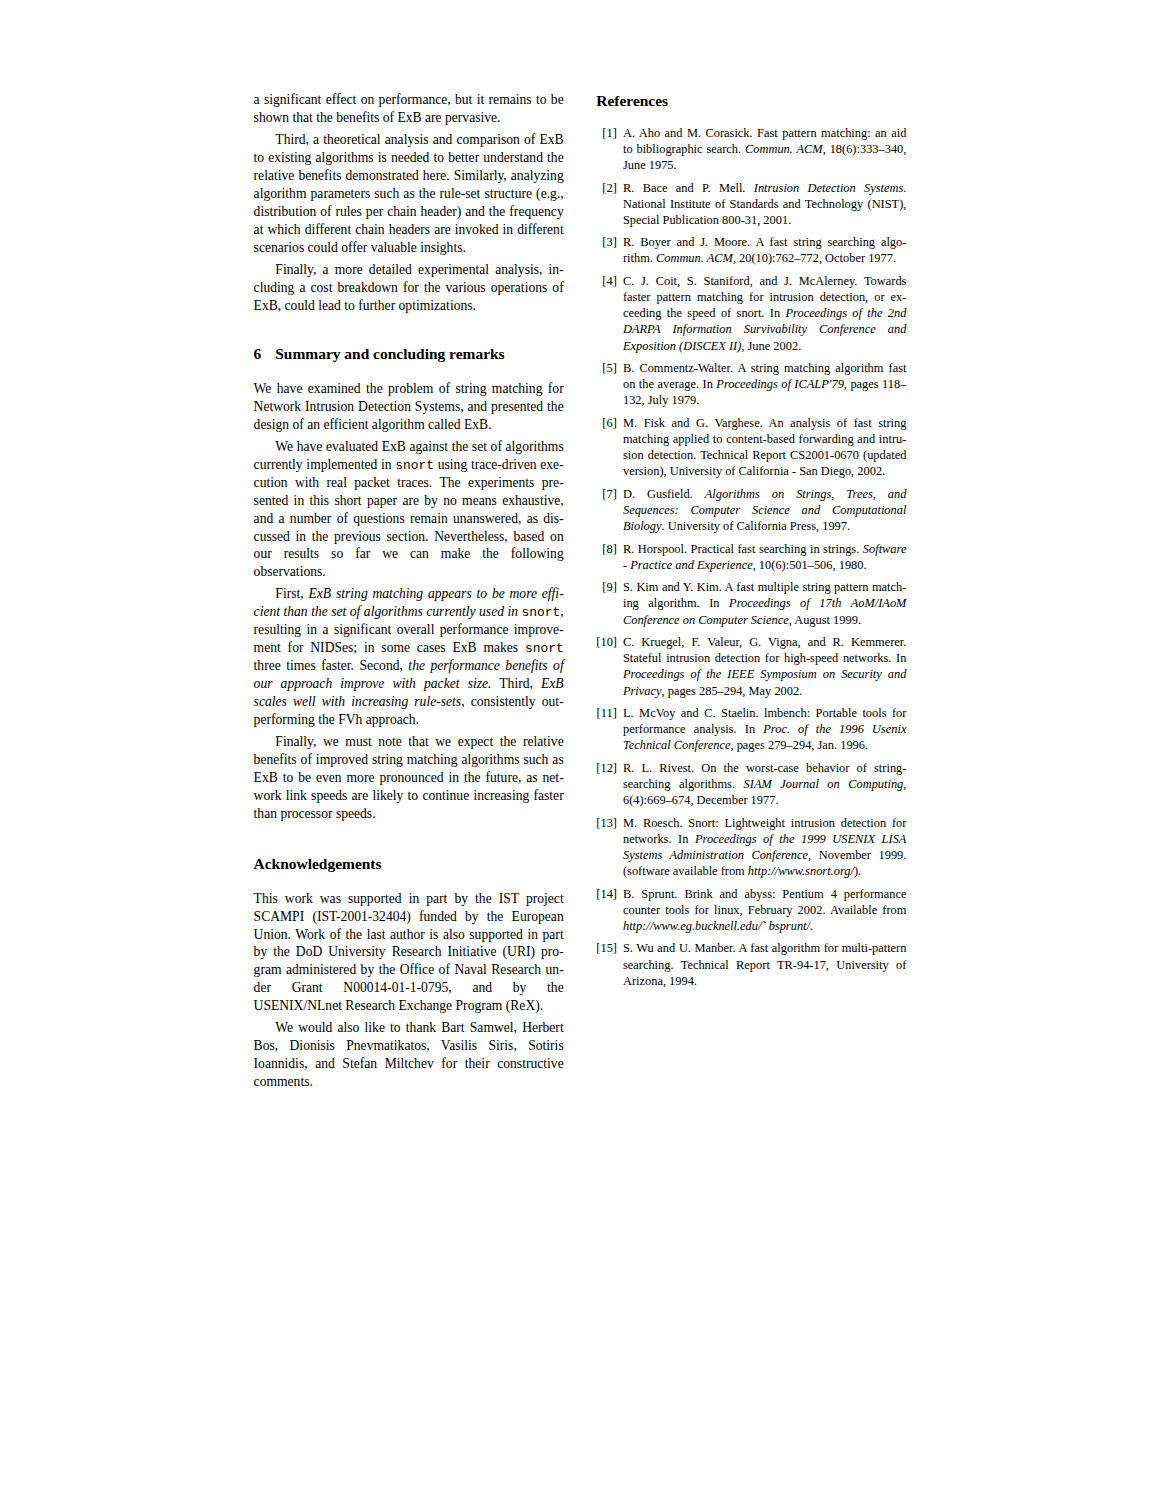a significant effect on performance, but it remains to be shown that the benefits of ExB are pervasive.
Third, a theoretical analysis and comparison of ExB to existing algorithms is needed to better understand the relative benefits demonstrated here. Similarly, analyzing algorithm parameters such as the rule-set structure (e.g., distribution of rules per chain header) and the frequency at which different chain headers are invoked in different scenarios could offer valuable insights.
Finally, a more detailed experimental analysis, including a cost breakdown for the various operations of ExB, could lead to further optimizations.
6 Summary and concluding remarks
We have examined the problem of string matching for Network Intrusion Detection Systems, and presented the design of an efficient algorithm called ExB.
We have evaluated ExB against the set of algorithms currently implemented in snort using trace-driven execution with real packet traces. The experiments presented in this short paper are by no means exhaustive, and a number of questions remain unanswered, as discussed in the previous section. Nevertheless, based on our results so far we can make the following observations.
First, ExB string matching appears to be more efficient than the set of algorithms currently used in snort, resulting in a significant overall performance improvement for NIDSes; in some cases ExB makes snort three times faster. Second, the performance benefits of our approach improve with packet size. Third, ExB scales well with increasing rule-sets, consistently outperforming the FVh approach.
Finally, we must note that we expect the relative benefits of improved string matching algorithms such as ExB to be even more pronounced in the future, as network link speeds are likely to continue increasing faster than processor speeds.
Acknowledgements
This work was supported in part by the IST project SCAMPI (IST-2001-32404) funded by the European Union. Work of the last author is also supported in part by the DoD University Research Initiative (URI) program administered by the Office of Naval Research under Grant N00014-01-1-0795, and by the USENIX/NLnet Research Exchange Program (ReX).
We would also like to thank Bart Samwel, Herbert Bos, Dionisis Pnevmatikatos, Vasilis Siris, Sotiris Ioannidis, and Stefan Miltchev for their constructive comments.
References
A. Aho and M. Corasick. Fast pattern matching: an aid to bibliographic search. Commun. ACM, 18(6):333–340, June 1975.
R. Bace and P. Mell. Intrusion Detection Systems. National Institute of Standards and Technology (NIST), Special Publication 800-31, 2001.
R. Boyer and J. Moore. A fast string searching algorithm. Commun. ACM, 20(10):762–772, October 1977.
C. J. Coit, S. Staniford, and J. McAlerney. Towards faster pattern matching for intrusion detection, or exceeding the speed of snort. In Proceedings of the 2nd DARPA Information Survivability Conference and Exposition (DISCEX II), June 2002.
B. Commentz-Walter. A string matching algorithm fast on the average. In Proceedings of ICALP'79, pages 118–132, July 1979.
M. Fisk and G. Varghese. An analysis of fast string matching applied to content-based forwarding and intrusion detection. Technical Report CS2001-0670 (updated version), University of California - San Diego, 2002.
D. Gusfield. Algorithms on Strings, Trees, and Sequences: Computer Science and Computational Biology. University of California Press, 1997.
R. Horspool. Practical fast searching in strings. Software - Practice and Experience, 10(6):501–506, 1980.
S. Kim and Y. Kim. A fast multiple string pattern matching algorithm. In Proceedings of 17th AoM/IAoM Conference on Computer Science, August 1999.
C. Kruegel, F. Valeur, G. Vigna, and R. Kemmerer. Stateful intrusion detection for high-speed networks. In Proceedings of the IEEE Symposium on Security and Privacy, pages 285–294, May 2002.
L. McVoy and C. Staelin. lmbench: Portable tools for performance analysis. In Proc. of the 1996 Usenix Technical Conference, pages 279–294, Jan. 1996.
R. L. Rivest. On the worst-case behavior of string-searching algorithms. SIAM Journal on Computing, 6(4):669–674, December 1977.
M. Roesch. Snort: Lightweight intrusion detection for networks. In Proceedings of the 1999 USENIX LISA Systems Administration Conference, November 1999. (software available from http://www.snort.org/).
B. Sprunt. Brink and abyss: Pentium 4 performance counter tools for linux, February 2002. Available from http://www.eg.bucknell.edu/˜ bsprunt/.
S. Wu and U. Manber. A fast algorithm for multi-pattern searching. Technical Report TR-94-17, University of Arizona, 1994.